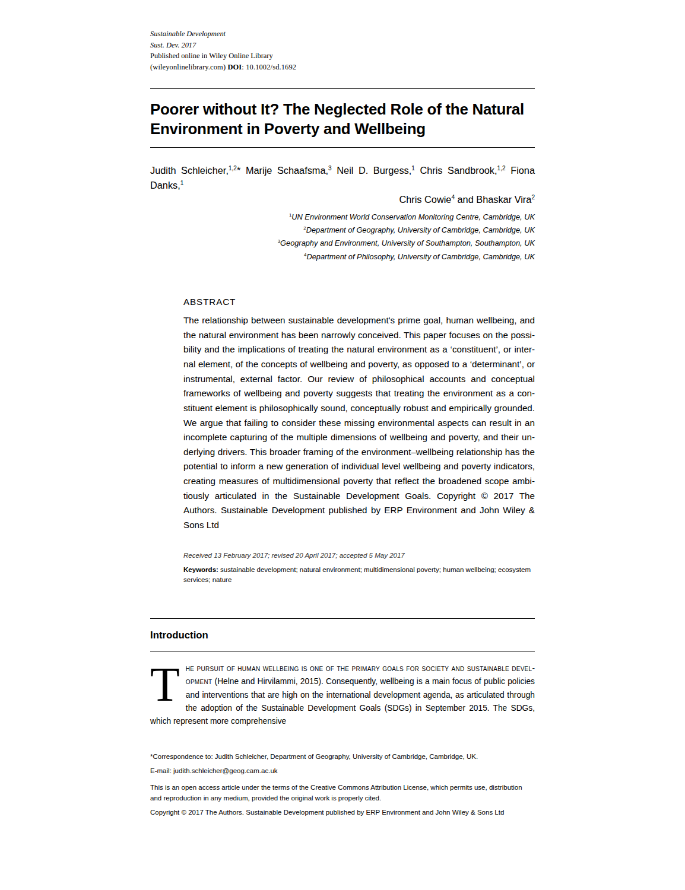Sustainable Development
Sust. Dev. 2017
Published online in Wiley Online Library
(wileyonlinelibrary.com) DOI: 10.1002/sd.1692
Poorer without It? The Neglected Role of the Natural Environment in Poverty and Wellbeing
Judith Schleicher,1,2* Marije Schaafsma,3 Neil D. Burgess,1 Chris Sandbrook,1,2 Fiona Danks,1 Chris Cowie4 and Bhaskar Vira2
1UN Environment World Conservation Monitoring Centre, Cambridge, UK
2Department of Geography, University of Cambridge, Cambridge, UK
3Geography and Environment, University of Southampton, Southampton, UK
4Department of Philosophy, University of Cambridge, Cambridge, UK
ABSTRACT
The relationship between sustainable development's prime goal, human wellbeing, and the natural environment has been narrowly conceived. This paper focuses on the possibility and the implications of treating the natural environment as a ‘constituent’, or internal element, of the concepts of wellbeing and poverty, as opposed to a ‘determinant’, or instrumental, external factor. Our review of philosophical accounts and conceptual frameworks of wellbeing and poverty suggests that treating the environment as a constituent element is philosophically sound, conceptually robust and empirically grounded. We argue that failing to consider these missing environmental aspects can result in an incomplete capturing of the multiple dimensions of wellbeing and poverty, and their underlying drivers. This broader framing of the environment–wellbeing relationship has the potential to inform a new generation of individual level wellbeing and poverty indicators, creating measures of multidimensional poverty that reflect the broadened scope ambitiously articulated in the Sustainable Development Goals. Copyright © 2017 The Authors. Sustainable Development published by ERP Environment and John Wiley & Sons Ltd
Received 13 February 2017; revised 20 April 2017; accepted 5 May 2017
Keywords: sustainable development; natural environment; multidimensional poverty; human wellbeing; ecosystem services; nature
Introduction
The pursuit of human wellbeing is one of the primary goals for society and sustainable development (Helne and Hirvilammi, 2015). Consequently, wellbeing is a main focus of public policies and interventions that are high on the international development agenda, as articulated through the adoption of the Sustainable Development Goals (SDGs) in September 2015. The SDGs, which represent more comprehensive
*Correspondence to: Judith Schleicher, Department of Geography, University of Cambridge, Cambridge, UK.
E-mail: judith.schleicher@geog.cam.ac.uk
This is an open access article under the terms of the Creative Commons Attribution License, which permits use, distribution and reproduction in any medium, provided the original work is properly cited.
Copyright © 2017 The Authors. Sustainable Development published by ERP Environment and John Wiley & Sons Ltd